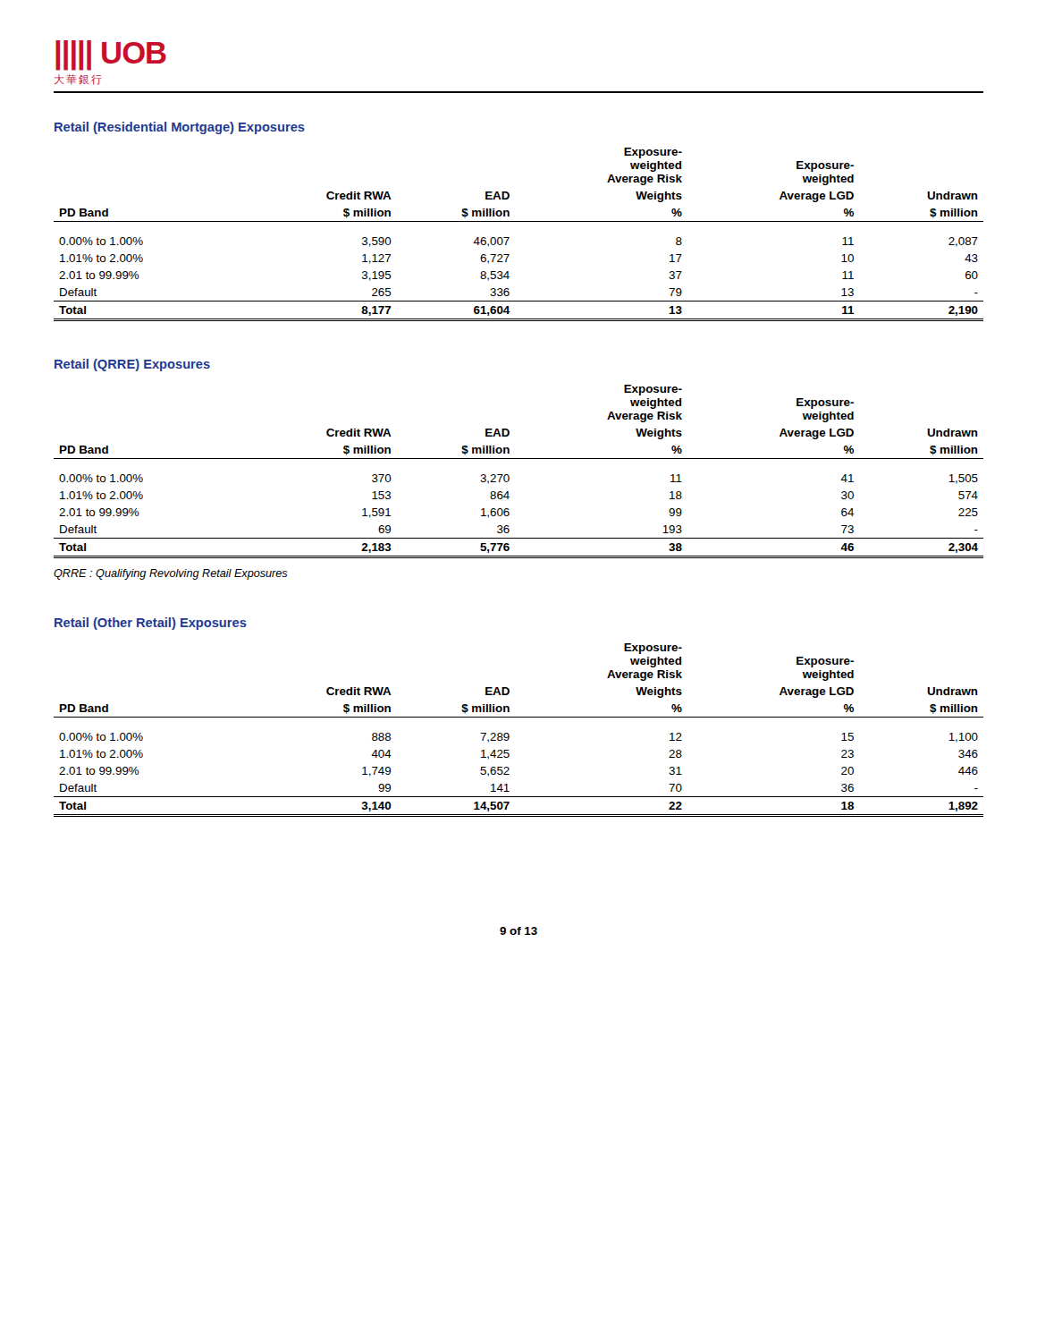||||| UOB
大華銀行
Retail (Residential Mortgage) Exposures
| | | | Exposure- weighted Average Risk | Exposure- weighted | |
| --- | --- | --- | --- | --- | --- |
| | Credit RWA | EAD | Weights | Average LGD | Undrawn |
| PD Band | $ million | $ million | % | % | $ million |
| 0.00% to 1.00% | 3,590 | 46,007 | 8 | 11 | 2,087 |
| 1.01% to 2.00% | 1,127 | 6,727 | 17 | 10 | 43 |
| 2.01 to 99.99% | 3,195 | 8,534 | 37 | 11 | 60 |
| Default | 265 | 336 | 79 | 13 | - |
| Total | 8,177 | 61,604 | 13 | 11 | 2,190 |
Retail (QRRE) Exposures
| | | | Exposure- weighted Average Risk | Exposure- weighted | |
| --- | --- | --- | --- | --- | --- |
| | Credit RWA | EAD | Weights | Average LGD | Undrawn |
| PD Band | $ million | $ million | % | % | $ million |
| 0.00% to 1.00% | 370 | 3,270 | 11 | 41 | 1,505 |
| 1.01% to 2.00% | 153 | 864 | 18 | 30 | 574 |
| 2.01 to 99.99% | 1,591 | 1,606 | 99 | 64 | 225 |
| Default | 69 | 36 | 193 | 73 | - |
| Total | 2,183 | 5,776 | 38 | 46 | 2,304 |
QRRE : Qualifying Revolving Retail Exposures
Retail (Other Retail) Exposures
| | | | Exposure- weighted Average Risk | Exposure- weighted | |
| --- | --- | --- | --- | --- | --- |
| | Credit RWA | EAD | Weights | Average LGD | Undrawn |
| PD Band | $ million | $ million | % | % | $ million |
| 0.00% to 1.00% | 888 | 7,289 | 12 | 15 | 1,100 |
| 1.01% to 2.00% | 404 | 1,425 | 28 | 23 | 346 |
| 2.01 to 99.99% | 1,749 | 5,652 | 31 | 20 | 446 |
| Default | 99 | 141 | 70 | 36 | - |
| Total | 3,140 | 14,507 | 22 | 18 | 1,892 |
9 of 13